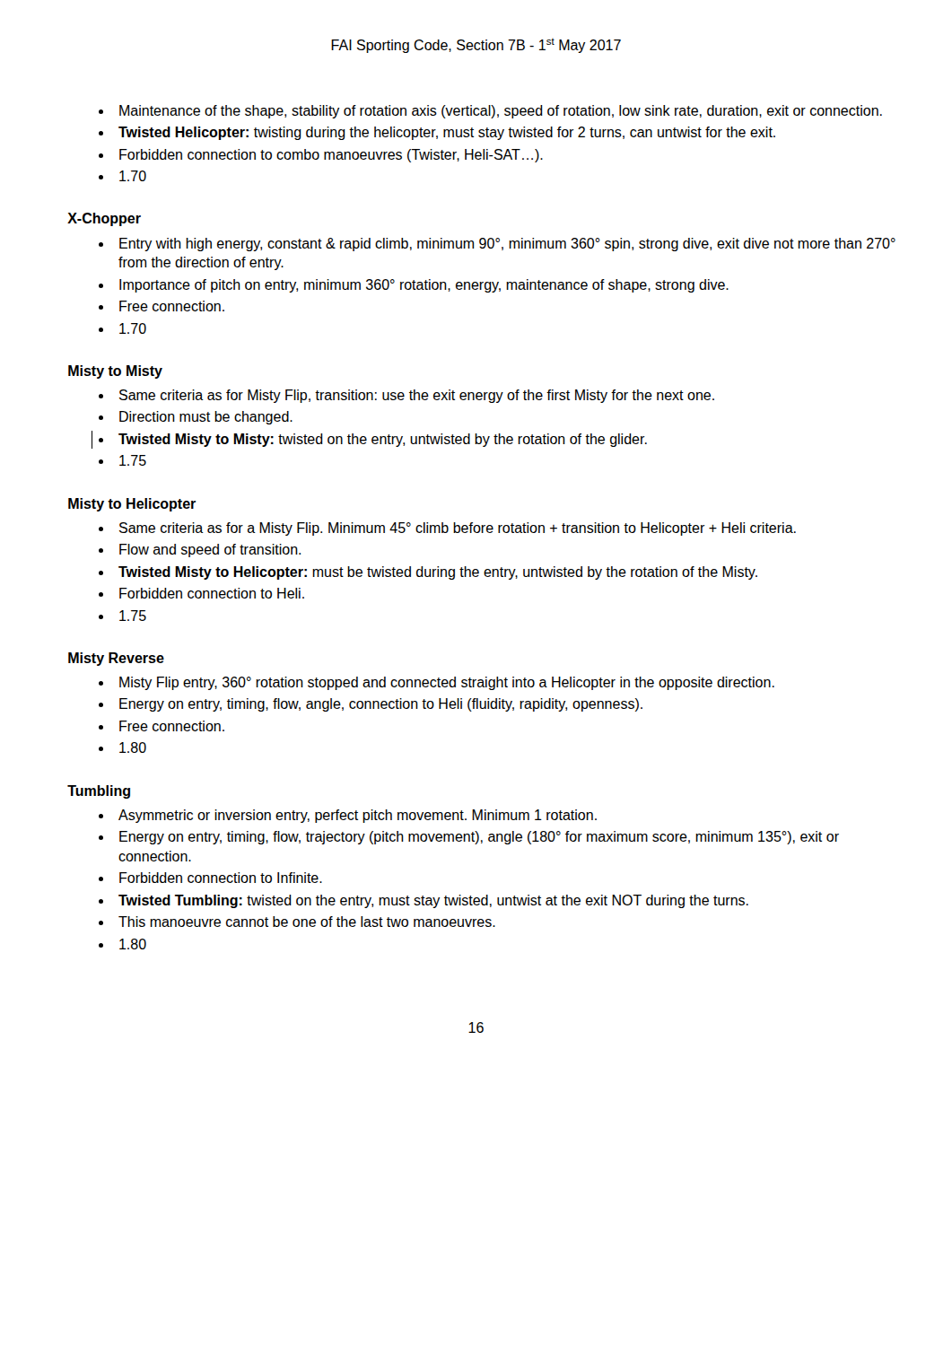FAI Sporting Code, Section 7B - 1st May 2017
Maintenance of the shape, stability of rotation axis (vertical), speed of rotation, low sink rate, duration, exit or connection.
Twisted Helicopter: twisting during the helicopter, must stay twisted for 2 turns, can untwist for the exit.
Forbidden connection to combo manoeuvres (Twister, Heli-SAT…).
1.70
X-Chopper
Entry with high energy, constant & rapid climb, minimum 90°, minimum 360° spin, strong dive, exit dive not more than 270° from the direction of entry.
Importance of pitch on entry, minimum 360° rotation, energy, maintenance of shape, strong dive.
Free connection.
1.70
Misty to Misty
Same criteria as for Misty Flip, transition: use the exit energy of the first Misty for the next one.
Direction must be changed.
Twisted Misty to Misty: twisted on the entry, untwisted by the rotation of the glider.
1.75
Misty to Helicopter
Same criteria as for a Misty Flip. Minimum 45° climb before rotation + transition to Helicopter + Heli criteria.
Flow and speed of transition.
Twisted Misty to Helicopter: must be twisted during the entry, untwisted by the rotation of the Misty.
Forbidden connection to Heli.
1.75
Misty Reverse
Misty Flip entry, 360° rotation stopped and connected straight into a Helicopter in the opposite direction.
Energy on entry, timing, flow, angle, connection to Heli (fluidity, rapidity, openness).
Free connection.
1.80
Tumbling
Asymmetric or inversion entry, perfect pitch movement. Minimum 1 rotation.
Energy on entry, timing, flow, trajectory (pitch movement), angle (180° for maximum score, minimum 135°), exit or connection.
Forbidden connection to Infinite.
Twisted Tumbling: twisted on the entry, must stay twisted, untwist at the exit NOT during the turns.
This manoeuvre cannot be one of the last two manoeuvres.
1.80
16